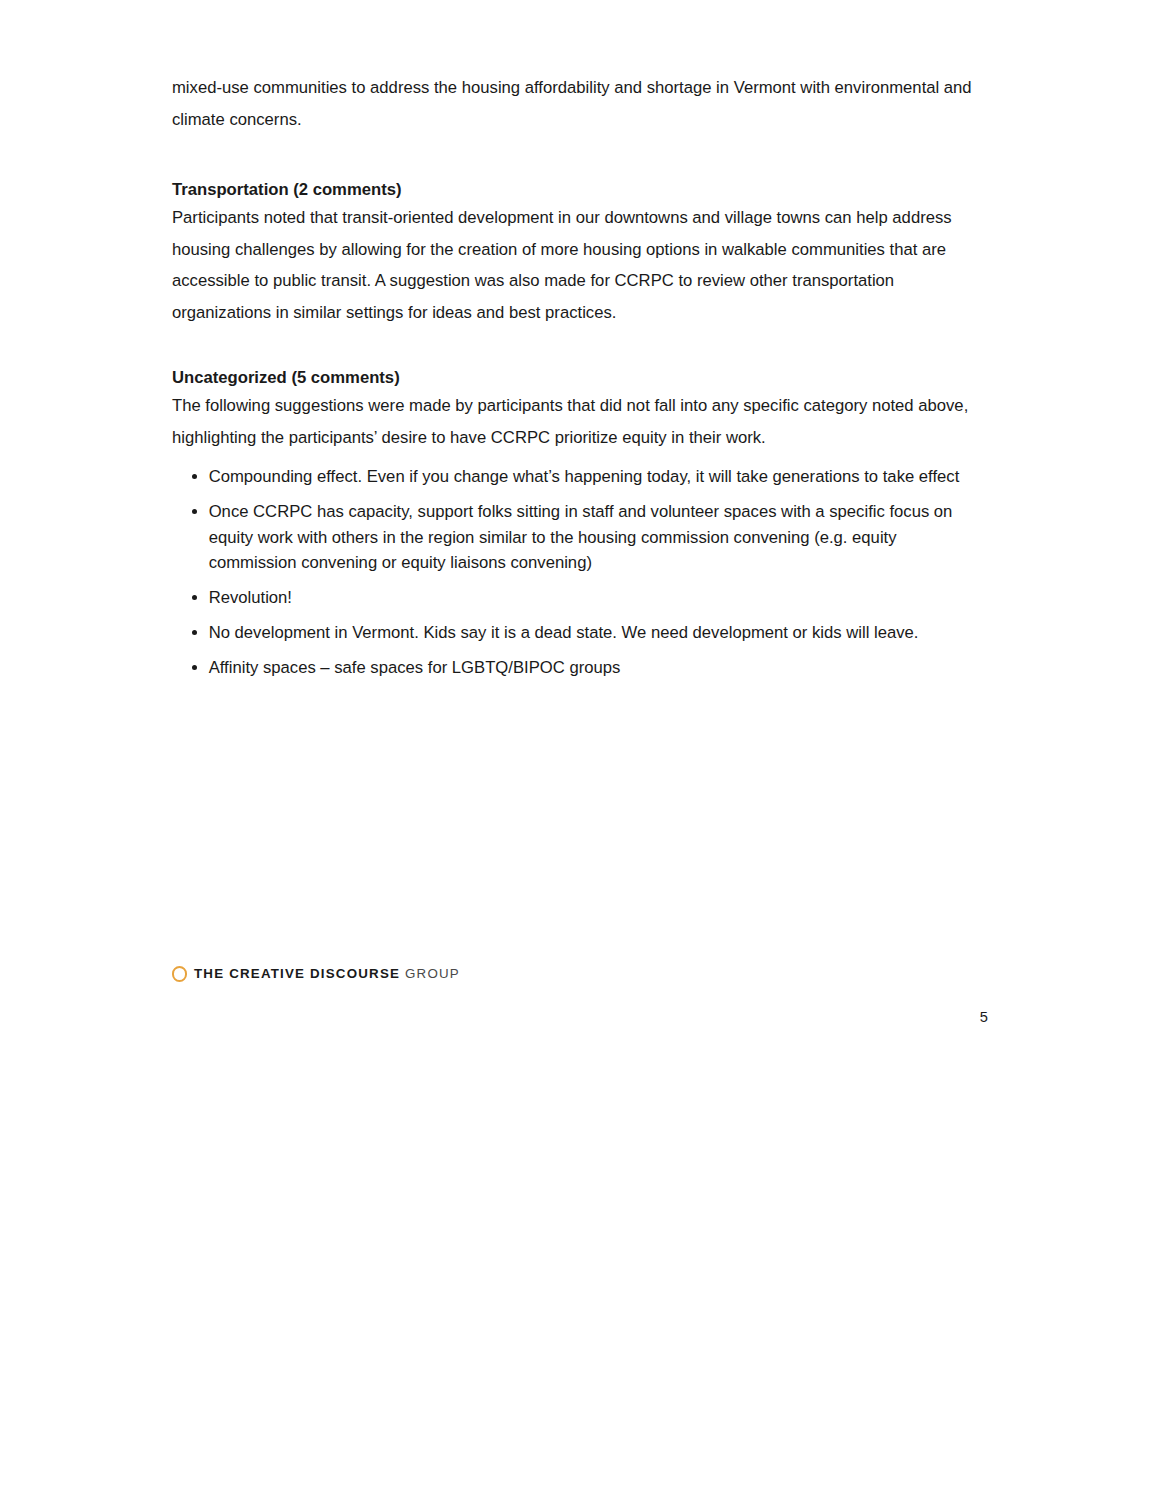mixed-use communities to address the housing affordability and shortage in Vermont with environmental and climate concerns.
Transportation (2 comments)
Participants noted that transit-oriented development in our downtowns and village towns can help address housing challenges by allowing for the creation of more housing options in walkable communities that are accessible to public transit. A suggestion was also made for CCRPC to review other transportation organizations in similar settings for ideas and best practices.
Uncategorized (5 comments)
The following suggestions were made by participants that did not fall into any specific category noted above, highlighting the participants’ desire to have CCRPC prioritize equity in their work.
Compounding effect. Even if you change what’s happening today, it will take generations to take effect
Once CCRPC has capacity, support folks sitting in staff and volunteer spaces with a specific focus on equity work with others in the region similar to the housing commission convening (e.g. equity commission convening or equity liaisons convening)
Revolution!
No development in Vermont. Kids say it is a dead state. We need development or kids will leave.
Affinity spaces – safe spaces for LGBTQ/BIPOC groups
THE CREATIVE DISCOURSE GROUP
5